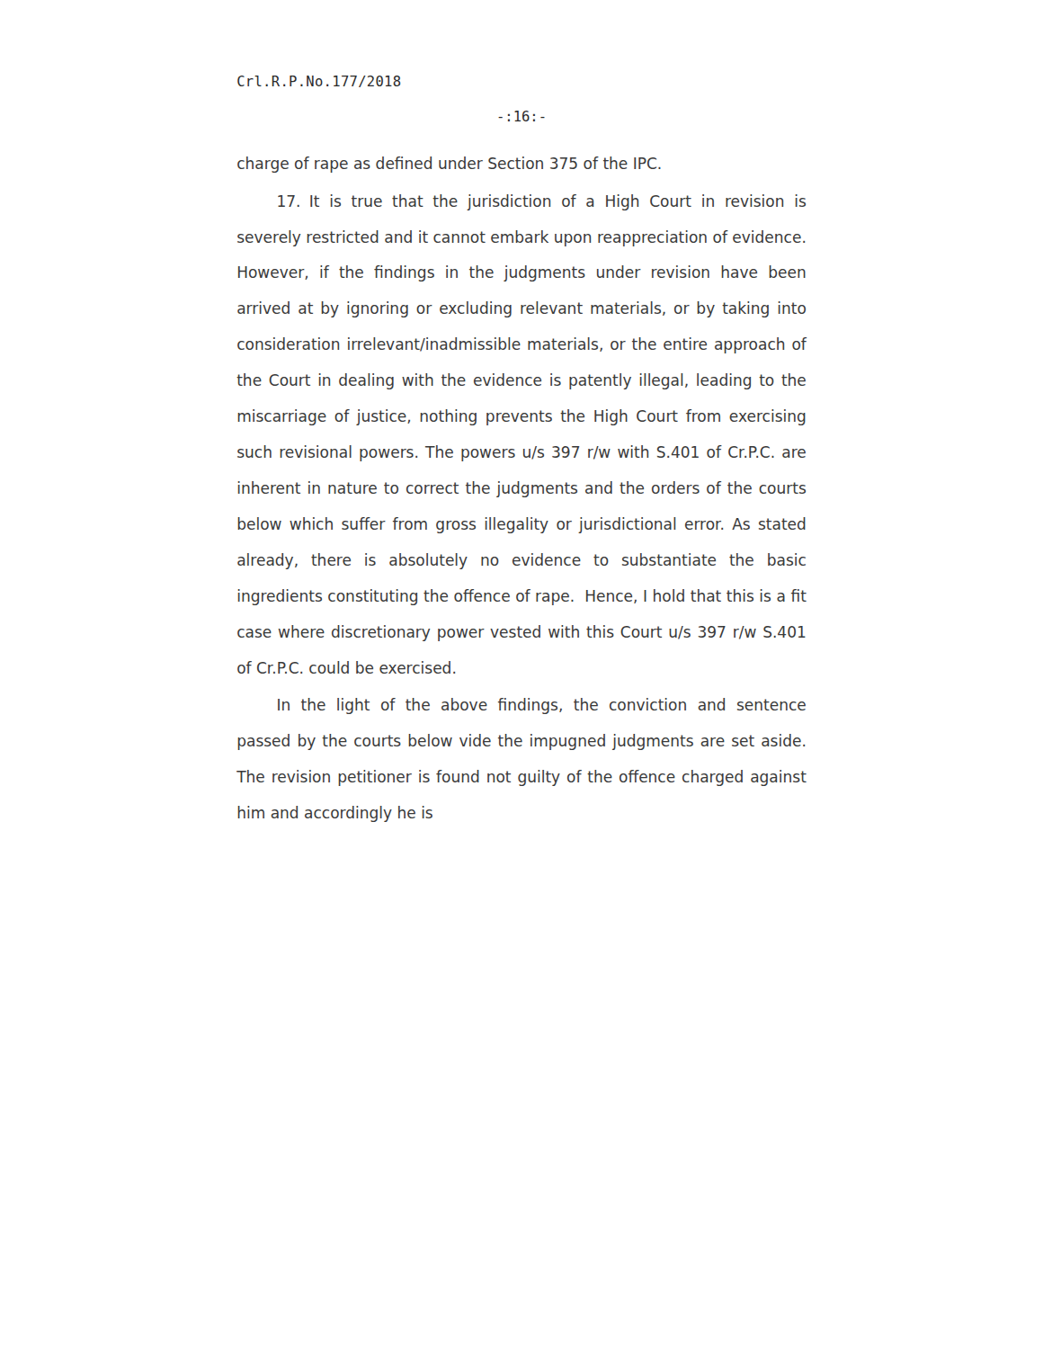Crl.R.P.No.177/2018
-:16:-
charge of rape as defined under Section 375 of the IPC.
17. It is true that the jurisdiction of a High Court in revision is severely restricted and it cannot embark upon reappreciation of evidence. However, if the findings in the judgments under revision have been arrived at by ignoring or excluding relevant materials, or by taking into consideration irrelevant/inadmissible materials, or the entire approach of the Court in dealing with the evidence is patently illegal, leading to the miscarriage of justice, nothing prevents the High Court from exercising such revisional powers. The powers u/s 397 r/w with S.401 of Cr.P.C. are inherent in nature to correct the judgments and the orders of the courts below which suffer from gross illegality or jurisdictional error. As stated already, there is absolutely no evidence to substantiate the basic ingredients constituting the offence of rape. Hence, I hold that this is a fit case where discretionary power vested with this Court u/s 397 r/w S.401 of Cr.P.C. could be exercised.
In the light of the above findings, the conviction and sentence passed by the courts below vide the impugned judgments are set aside. The revision petitioner is found not guilty of the offence charged against him and accordingly he is